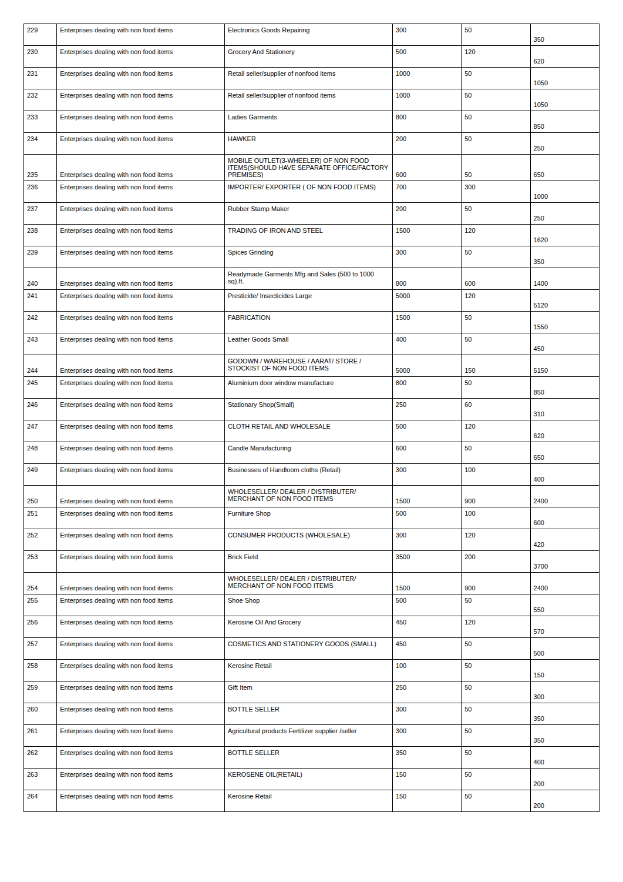| 229 | Enterprises dealing with non food items | Electronics Goods Repairing | 300 | 50 | 350 |
| 230 | Enterprises dealing with non food items | Grocery And Stationery | 500 | 120 | 620 |
| 231 | Enterprises dealing with non food items | Retail seller/supplier of nonfood items | 1000 | 50 | 1050 |
| 232 | Enterprises dealing with non food items | Retail seller/supplier of nonfood items | 1000 | 50 | 1050 |
| 233 | Enterprises dealing with non food items | Ladies Garments | 800 | 50 | 850 |
| 234 | Enterprises dealing with non food items | HAWKER | 200 | 50 | 250 |
| 235 | Enterprises dealing with non food items | MOBILE OUTLET(3-WHEELER) OF NON FOOD ITEMS(SHOULD HAVE SEPARATE OFFICE/FACTORY PREMISES) | 600 | 50 | 650 |
| 236 | Enterprises dealing with non food items | IMPORTER/ EXPORTER ( OF NON FOOD ITEMS) | 700 | 300 | 1000 |
| 237 | Enterprises dealing with non food items | Rubber Stamp Maker | 200 | 50 | 250 |
| 238 | Enterprises dealing with non food items | TRADING OF IRON AND STEEL | 1500 | 120 | 1620 |
| 239 | Enterprises dealing with non food items | Spices Grinding | 300 | 50 | 350 |
| 240 | Enterprises dealing with non food items | Readymade Garments Mfg and Sales (500 to 1000 sq).ft. | 800 | 600 | 1400 |
| 241 | Enterprises dealing with non food items | Presticide/ Insecticides Large | 5000 | 120 | 5120 |
| 242 | Enterprises dealing with non food items | FABRICATION | 1500 | 50 | 1550 |
| 243 | Enterprises dealing with non food items | Leather Goods Small | 400 | 50 | 450 |
| 244 | Enterprises dealing with non food items | GODOWN / WAREHOUSE / AARAT/ STORE / STOCKIST OF NON FOOD ITEMS | 5000 | 150 | 5150 |
| 245 | Enterprises dealing with non food items | Aluminium door window manufacture | 800 | 50 | 850 |
| 246 | Enterprises dealing with non food items | Stationary Shop(Small) | 250 | 60 | 310 |
| 247 | Enterprises dealing with non food items | CLOTH RETAIL AND WHOLESALE | 500 | 120 | 620 |
| 248 | Enterprises dealing with non food items | Candle Manufacturing | 600 | 50 | 650 |
| 249 | Enterprises dealing with non food items | Businesses of Handloom cloths (Retail) | 300 | 100 | 400 |
| 250 | Enterprises dealing with non food items | WHOLESELLER/ DEALER / DISTRIBUTER/ MERCHANT OF NON FOOD ITEMS | 1500 | 900 | 2400 |
| 251 | Enterprises dealing with non food items | Furniture Shop | 500 | 100 | 600 |
| 252 | Enterprises dealing with non food items | CONSUMER PRODUCTS (WHOLESALE) | 300 | 120 | 420 |
| 253 | Enterprises dealing with non food items | Brick Field | 3500 | 200 | 3700 |
| 254 | Enterprises dealing with non food items | WHOLESELLER/ DEALER / DISTRIBUTER/ MERCHANT OF NON FOOD ITEMS | 1500 | 900 | 2400 |
| 255 | Enterprises dealing with non food items | Shoe Shop | 500 | 50 | 550 |
| 256 | Enterprises dealing with non food items | Kerosine Oil And Grocery | 450 | 120 | 570 |
| 257 | Enterprises dealing with non food items | COSMETICS AND STATIONERY GOODS (SMALL) | 450 | 50 | 500 |
| 258 | Enterprises dealing with non food items | Kerosine Retail | 100 | 50 | 150 |
| 259 | Enterprises dealing with non food items | Gift Item | 250 | 50 | 300 |
| 260 | Enterprises dealing with non food items | BOTTLE SELLER | 300 | 50 | 350 |
| 261 | Enterprises dealing with non food items | Agricultural products Fertilizer supplier /seller | 300 | 50 | 350 |
| 262 | Enterprises dealing with non food items | BOTTLE SELLER | 350 | 50 | 400 |
| 263 | Enterprises dealing with non food items | KEROSENE OIL(RETAIL) | 150 | 50 | 200 |
| 264 | Enterprises dealing with non food items | Kerosine Retail | 150 | 50 | 200 |